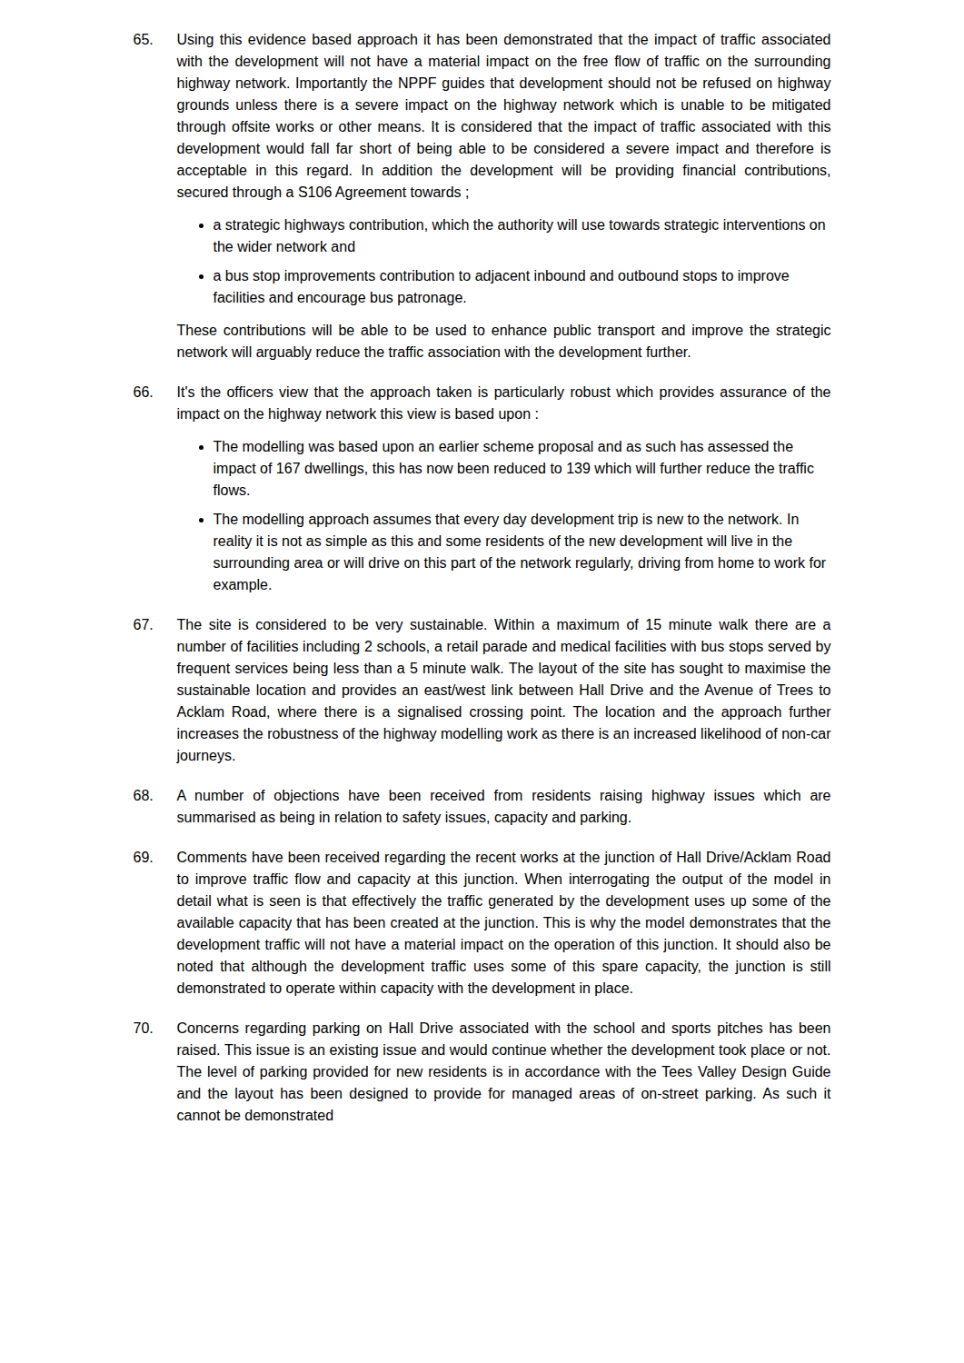Using this evidence based approach it has been demonstrated that the impact of traffic associated with the development will not have a material impact on the free flow of traffic on the surrounding highway network. Importantly the NPPF guides that development should not be refused on highway grounds unless there is a severe impact on the highway network which is unable to be mitigated through offsite works or other means. It is considered that the impact of traffic associated with this development would fall far short of being able to be considered a severe impact and therefore is acceptable in this regard. In addition the development will be providing financial contributions, secured through a S106 Agreement towards ;
a strategic highways contribution, which the authority will use towards strategic interventions on the wider network and
a bus stop improvements contribution to adjacent inbound and outbound stops to improve facilities and encourage bus patronage.
These contributions will be able to be used to enhance public transport and improve the strategic network will arguably reduce the traffic association with the development further.
It's the officers view that the approach taken is particularly robust which provides assurance of the impact on the highway network this view is based upon :
The modelling was based upon an earlier scheme proposal and as such has assessed the impact of 167 dwellings, this has now been reduced to 139 which will further reduce the traffic flows.
The modelling approach assumes that every day development trip is new to the network. In reality it is not as simple as this and some residents of the new development will live in the surrounding area or will drive on this part of the network regularly, driving from home to work for example.
The site is considered to be very sustainable. Within a maximum of 15 minute walk there are a number of facilities including 2 schools, a retail parade and medical facilities with bus stops served by frequent services being less than a 5 minute walk. The layout of the site has sought to maximise the sustainable location and provides an east/west link between Hall Drive and the Avenue of Trees to Acklam Road, where there is a signalised crossing point. The location and the approach further increases the robustness of the highway modelling work as there is an increased likelihood of non-car journeys.
A number of objections have been received from residents raising highway issues which are summarised as being in relation to safety issues, capacity and parking.
Comments have been received regarding the recent works at the junction of Hall Drive/Acklam Road to improve traffic flow and capacity at this junction. When interrogating the output of the model in detail what is seen is that effectively the traffic generated by the development uses up some of the available capacity that has been created at the junction. This is why the model demonstrates that the development traffic will not have a material impact on the operation of this junction. It should also be noted that although the development traffic uses some of this spare capacity, the junction is still demonstrated to operate within capacity with the development in place.
Concerns regarding parking on Hall Drive associated with the school and sports pitches has been raised. This issue is an existing issue and would continue whether the development took place or not. The level of parking provided for new residents is in accordance with the Tees Valley Design Guide and the layout has been designed to provide for managed areas of on-street parking. As such it cannot be demonstrated